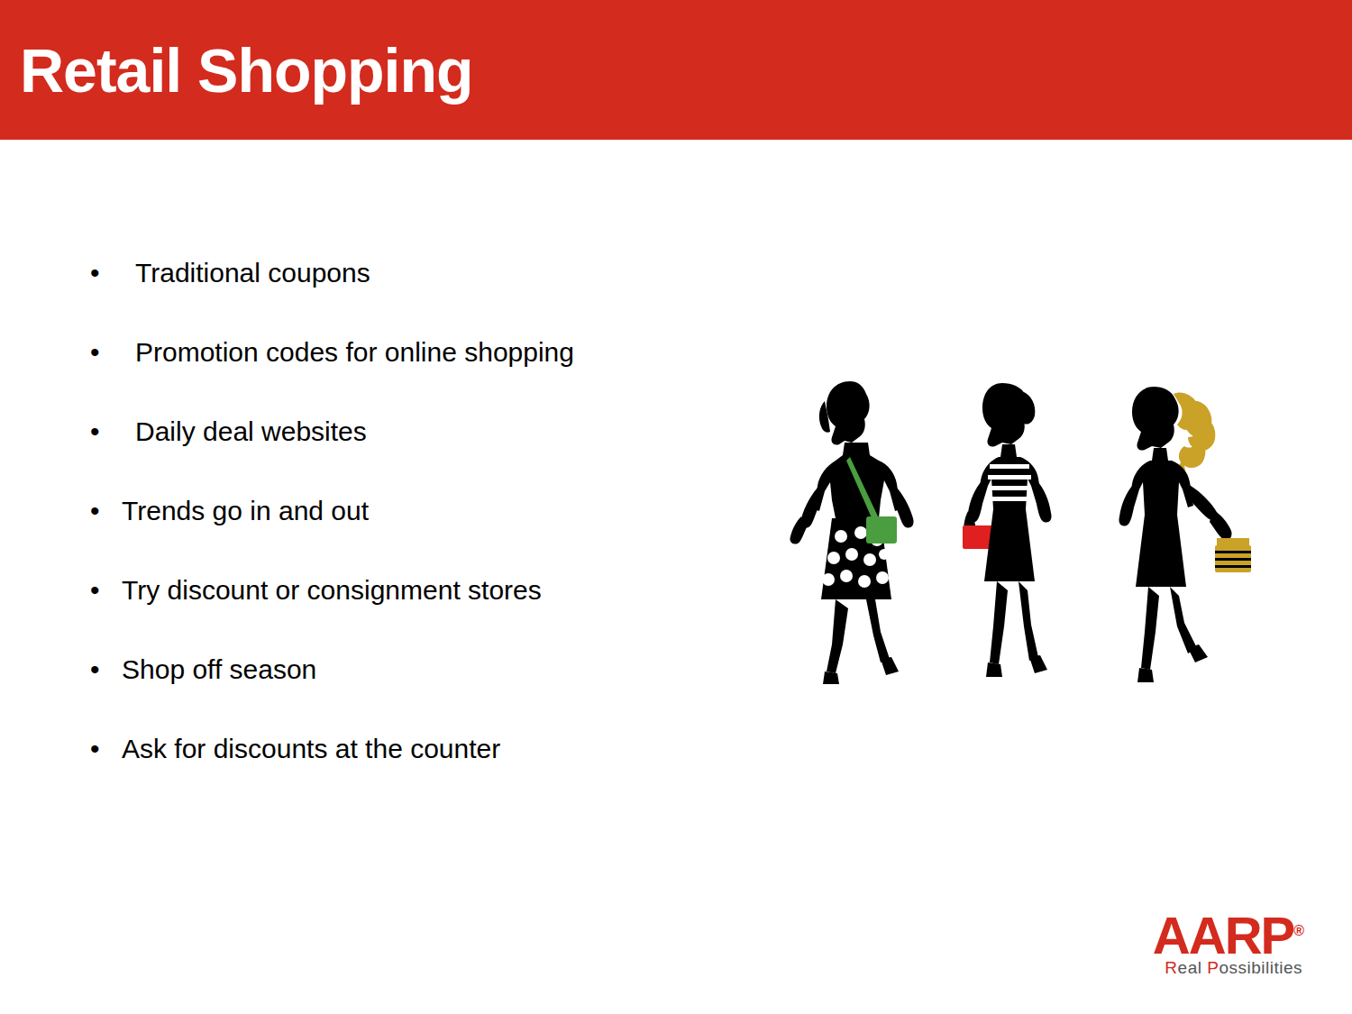Retail Shopping
Traditional coupons
Promotion codes for online shopping
Daily deal websites
Trends go in and out
Try discount or consignment stores
Shop off season
Ask for discounts at the counter
AARP®
Real Possibilities